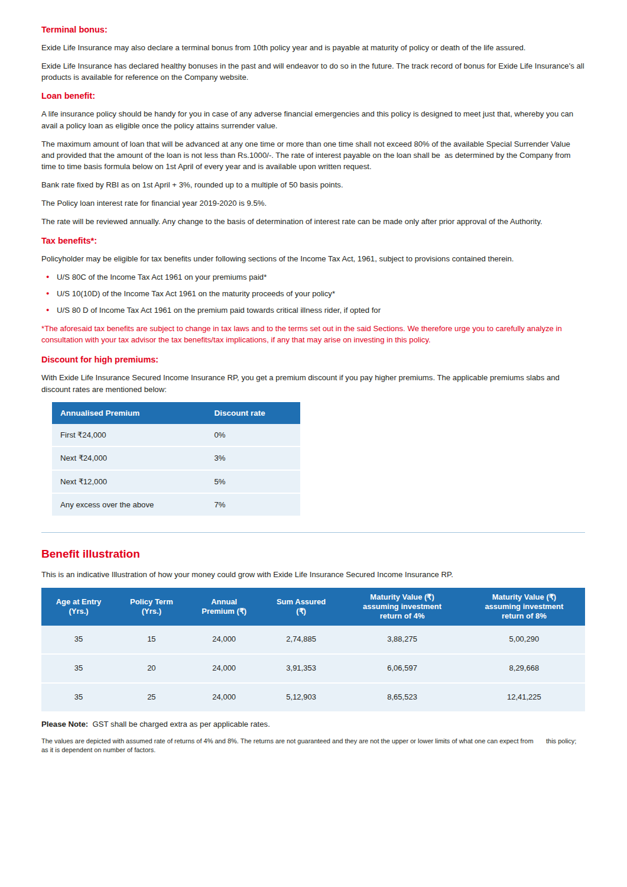Terminal bonus:
Exide Life Insurance may also declare a terminal bonus from 10th policy year and is payable at maturity of policy or death of the life assured.
Exide Life Insurance has declared healthy bonuses in the past and will endeavor to do so in the future. The track record of bonus for Exide Life Insurance's all products is available for reference on the Company website.
Loan benefit:
A life insurance policy should be handy for you in case of any adverse financial emergencies and this policy is designed to meet just that, whereby you can avail a policy loan as eligible once the policy attains surrender value.
The maximum amount of loan that will be advanced at any one time or more than one time shall not exceed 80% of the available Special Surrender Value and provided that the amount of the loan is not less than Rs.1000/-. The rate of interest payable on the loan shall be as determined by the Company from time to time basis formula below on 1st April of every year and is available upon written request.
Bank rate fixed by RBI as on 1st April + 3%, rounded up to a multiple of 50 basis points.
The Policy loan interest rate for financial year 2019-2020 is 9.5%.
The rate will be reviewed annually. Any change to the basis of determination of interest rate can be made only after prior approval of the Authority.
Tax benefits*:
Policyholder may be eligible for tax benefits under following sections of the Income Tax Act, 1961, subject to provisions contained therein.
U/S 80C of the Income Tax Act 1961 on your premiums paid*
U/S 10(10D) of the Income Tax Act 1961 on the maturity proceeds of your policy*
U/S 80 D of Income Tax Act 1961 on the premium paid towards critical illness rider, if opted for
*The aforesaid tax benefits are subject to change in tax laws and to the terms set out in the said Sections. We therefore urge you to carefully analyze in consultation with your tax advisor the tax benefits/tax implications, if any that may arise on investing in this policy.
Discount for high premiums:
With Exide Life Insurance Secured Income Insurance RP, you get a premium discount if you pay higher premiums. The applicable premiums slabs and discount rates are mentioned below:
| Annualised Premium | Discount rate |
| --- | --- |
| First ₹24,000 | 0% |
| Next ₹24,000 | 3% |
| Next ₹12,000 | 5% |
| Any excess over the above | 7% |
Benefit illustration
This is an indicative Illustration of how your money could grow with Exide Life Insurance Secured Income Insurance RP.
| Age at Entry (Yrs.) | Policy Term (Yrs.) | Annual Premium (₹) | Sum Assured (₹) | Maturity Value (₹) assuming investment return of 4% | Maturity Value (₹) assuming investment return of 8% |
| --- | --- | --- | --- | --- | --- |
| 35 | 15 | 24,000 | 2,74,885 | 3,88,275 | 5,00,290 |
| 35 | 20 | 24,000 | 3,91,353 | 6,06,597 | 8,29,668 |
| 35 | 25 | 24,000 | 5,12,903 | 8,65,523 | 12,41,225 |
Please Note: GST shall be charged extra as per applicable rates.
The values are depicted with assumed rate of returns of 4% and 8%. The returns are not guaranteed and they are not the upper or lower limits of what one can expect from this policy; as it is dependent on number of factors.